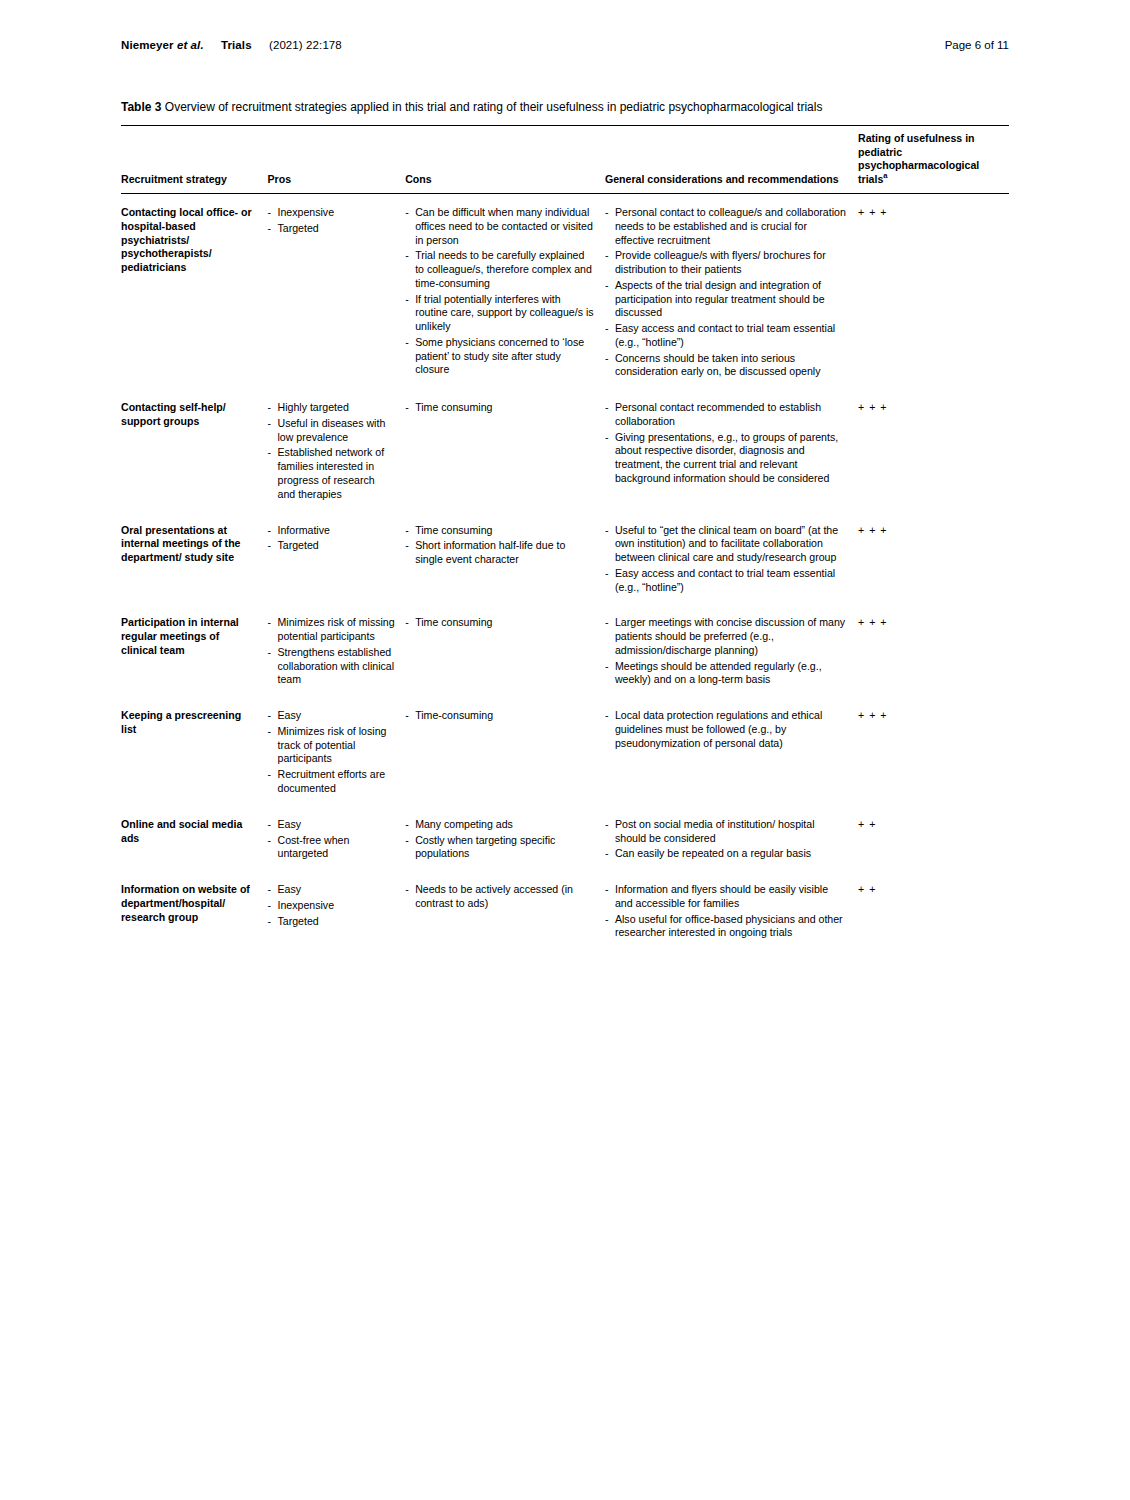Niemeyer et al. Trials (2021) 22:178
Page 6 of 11
Table 3 Overview of recruitment strategies applied in this trial and rating of their usefulness in pediatric psychopharmacological trials
| Recruitment strategy | Pros | Cons | General considerations and recommendations | Rating of usefulness in pediatric psychopharmacological trials a |
| --- | --- | --- | --- | --- |
| Contacting local office- or hospital-based psychiatrists/ psychotherapists/ pediatricians | Inexpensive Targeted | Can be difficult when many individual offices need to be contacted or visited in person Trial needs to be carefully explained to colleague/s, therefore complex and time-consuming If trial potentially interferes with routine care, support by colleague/s is unlikely Some physicians concerned to ‘lose patient’ to study site after study closure | Personal contact to colleague/s and collaboration needs to be established and is crucial for effective recruitment Provide colleague/s with flyers/ brochures for distribution to their patients Aspects of the trial design and integration of participation into regular treatment should be discussed Easy access and contact to trial team essential (e.g., “hotline”) Concerns should be taken into serious consideration early on, be discussed openly | + + + |
| Contacting self-help/ support groups | Highly targeted Useful in diseases with low prevalence Established network of families interested in progress of research and therapies | Time consuming | Personal contact recommended to establish collaboration Giving presentations, e.g., to groups of parents, about respective disorder, diagnosis and treatment, the current trial and relevant background information should be considered | + + + |
| Oral presentations at internal meetings of the department/ study site | Informative Targeted | Time consuming Short information half-life due to single event character | Useful to “get the clinical team on board” (at the own institution) and to facilitate collaboration between clinical care and study/research group Easy access and contact to trial team essential (e.g., “hotline”) | + + + |
| Participation in internal regular meetings of clinical team | Minimizes risk of missing potential participants Strengthens established collaboration with clinical team | Time consuming | Larger meetings with concise discussion of many patients should be preferred (e.g., admission/discharge planning) Meetings should be attended regularly (e.g., weekly) and on a long-term basis | + + + |
| Keeping a prescreening list | Easy Minimizes risk of losing track of potential participants Recruitment efforts are documented | Time-consuming | Local data protection regulations and ethical guidelines must be followed (e.g., by pseudonymization of personal data) | + + + |
| Online and social media ads | Easy Cost-free when untargeted | Many competing ads Costly when targeting specific populations | Post on social media of institution/ hospital should be considered Can easily be repeated on a regular basis | + + |
| Information on website of department/hospital/ research group | Easy Inexpensive Targeted | Needs to be actively accessed (in contrast to ads) | Information and flyers should be easily visible and accessible for families Also useful for office-based physicians and other researcher interested in ongoing trials | + + |